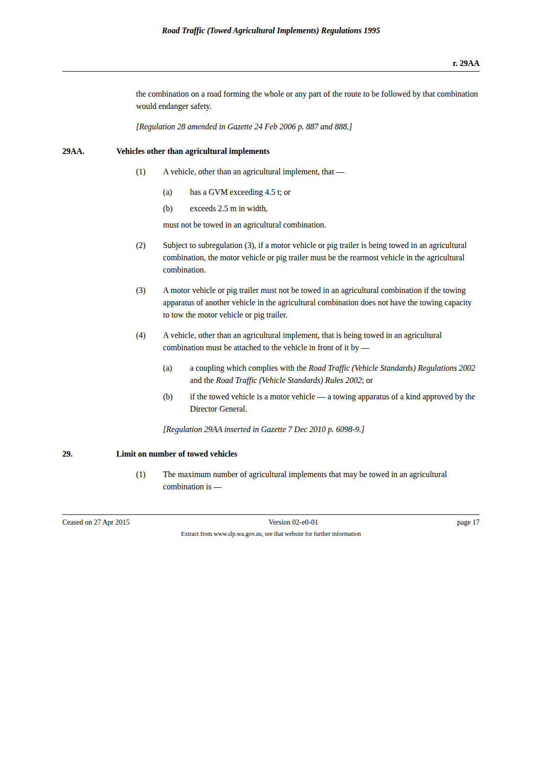Road Traffic (Towed Agricultural Implements) Regulations 1995
r. 29AA
the combination on a road forming the whole or any part of the route to be followed by that combination would endanger safety.
[Regulation 28 amended in Gazette 24 Feb 2006 p. 887 and 888.]
29AA. Vehicles other than agricultural implements
(1) A vehicle, other than an agricultural implement, that —
(a) has a GVM exceeding 4.5 t; or
(b) exceeds 2.5 m in width,
must not be towed in an agricultural combination.
(2) Subject to subregulation (3), if a motor vehicle or pig trailer is being towed in an agricultural combination, the motor vehicle or pig trailer must be the rearmost vehicle in the agricultural combination.
(3) A motor vehicle or pig trailer must not be towed in an agricultural combination if the towing apparatus of another vehicle in the agricultural combination does not have the towing capacity to tow the motor vehicle or pig trailer.
(4) A vehicle, other than an agricultural implement, that is being towed in an agricultural combination must be attached to the vehicle in front of it by —
(a) a coupling which complies with the Road Traffic (Vehicle Standards) Regulations 2002 and the Road Traffic (Vehicle Standards) Rules 2002; or
(b) if the towed vehicle is a motor vehicle — a towing apparatus of a kind approved by the Director General.
[Regulation 29AA inserted in Gazette 7 Dec 2010 p. 6098-9.]
29. Limit on number of towed vehicles
(1) The maximum number of agricultural implements that may be towed in an agricultural combination is —
Ceased on 27 Apr 2015 Version 02-e0-01 page 17
Extract from www.slp.wa.gov.au, see that website for further information